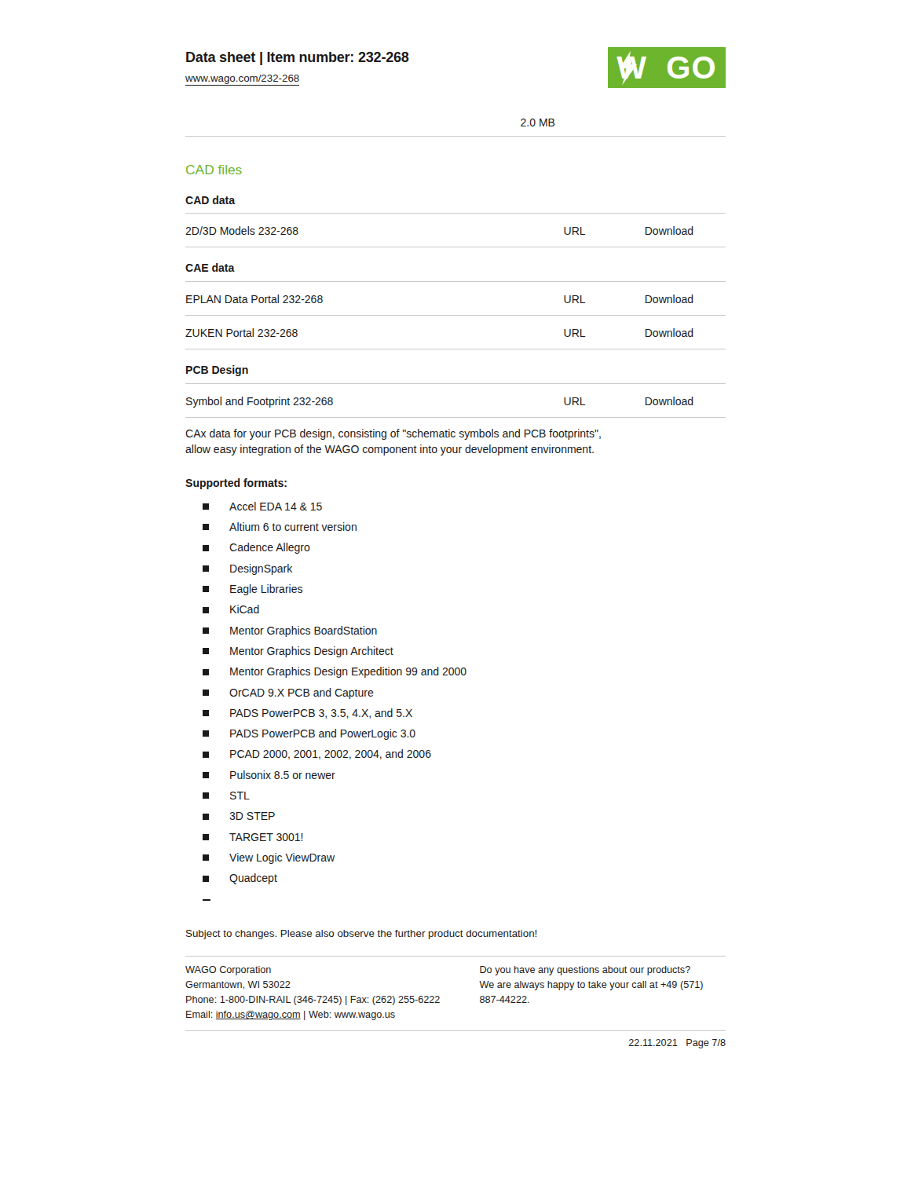Data sheet | Item number: 232-268
www.wago.com/232-268
W GO
2.0 MB
CAD files
CAD data
| 2D/3D Models 232-268 | URL | Download |
CAE data
| EPLAN Data Portal 232-268 | URL | Download |
| ZUKEN Portal 232-268 | URL | Download |
PCB Design
| Symbol and Footprint 232-268 | URL | Download |
CAx data for your PCB design, consisting of "schematic symbols and PCB footprints", allow easy integration of the WAGO component into your development environment.
Supported formats:
Accel EDA 14 & 15
Altium 6 to current version
Cadence Allegro
DesignSpark
Eagle Libraries
KiCad
Mentor Graphics BoardStation
Mentor Graphics Design Architect
Mentor Graphics Design Expedition 99 and 2000
OrCAD 9.X PCB and Capture
PADS PowerPCB 3, 3.5, 4.X, and 5.X
PADS PowerPCB and PowerLogic 3.0
PCAD 2000, 2001, 2002, 2004, and 2006
Pulsonix 8.5 or newer
STL
3D STEP
TARGET 3001!
View Logic ViewDraw
Quadcept
Subject to changes. Please also observe the further product documentation!
WAGO Corporation
Germantown, WI 53022
Phone: 1-800-DIN-RAIL (346-7245) | Fax: (262) 255-6222
Email: info.us@wago.com | Web: www.wago.us
Do you have any questions about our products?
We are always happy to take your call at +49 (571) 887-44222.
22.11.2021 Page 7/8